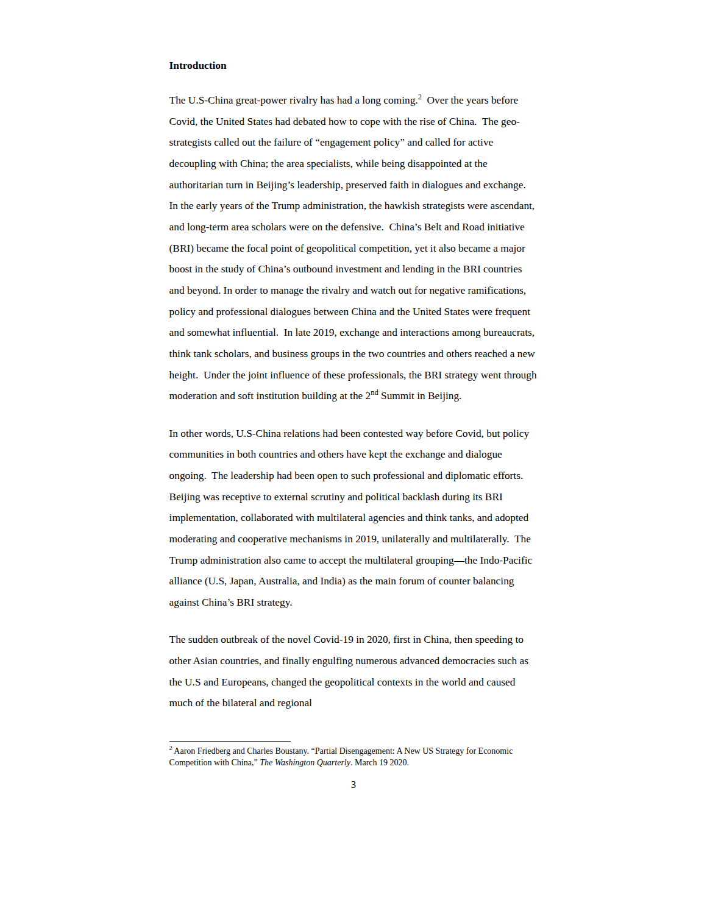Introduction
The U.S-China great-power rivalry has had a long coming.2 Over the years before Covid, the United States had debated how to cope with the rise of China. The geo-strategists called out the failure of “engagement policy” and called for active decoupling with China; the area specialists, while being disappointed at the authoritarian turn in Beijing’s leadership, preserved faith in dialogues and exchange. In the early years of the Trump administration, the hawkish strategists were ascendant, and long-term area scholars were on the defensive. China’s Belt and Road initiative (BRI) became the focal point of geopolitical competition, yet it also became a major boost in the study of China’s outbound investment and lending in the BRI countries and beyond. In order to manage the rivalry and watch out for negative ramifications, policy and professional dialogues between China and the United States were frequent and somewhat influential. In late 2019, exchange and interactions among bureaucrats, think tank scholars, and business groups in the two countries and others reached a new height. Under the joint influence of these professionals, the BRI strategy went through moderation and soft institution building at the 2nd Summit in Beijing.
In other words, U.S-China relations had been contested way before Covid, but policy communities in both countries and others have kept the exchange and dialogue ongoing. The leadership had been open to such professional and diplomatic efforts. Beijing was receptive to external scrutiny and political backlash during its BRI implementation, collaborated with multilateral agencies and think tanks, and adopted moderating and cooperative mechanisms in 2019, unilaterally and multilaterally. The Trump administration also came to accept the multilateral grouping—the Indo-Pacific alliance (U.S, Japan, Australia, and India) as the main forum of counter balancing against China’s BRI strategy.
The sudden outbreak of the novel Covid-19 in 2020, first in China, then speeding to other Asian countries, and finally engulfing numerous advanced democracies such as the U.S and Europeans, changed the geopolitical contexts in the world and caused much of the bilateral and regional
2 Aaron Friedberg and Charles Boustany. “Partial Disengagement: A New US Strategy for Economic Competition with China,” The Washington Quarterly. March 19 2020.
3